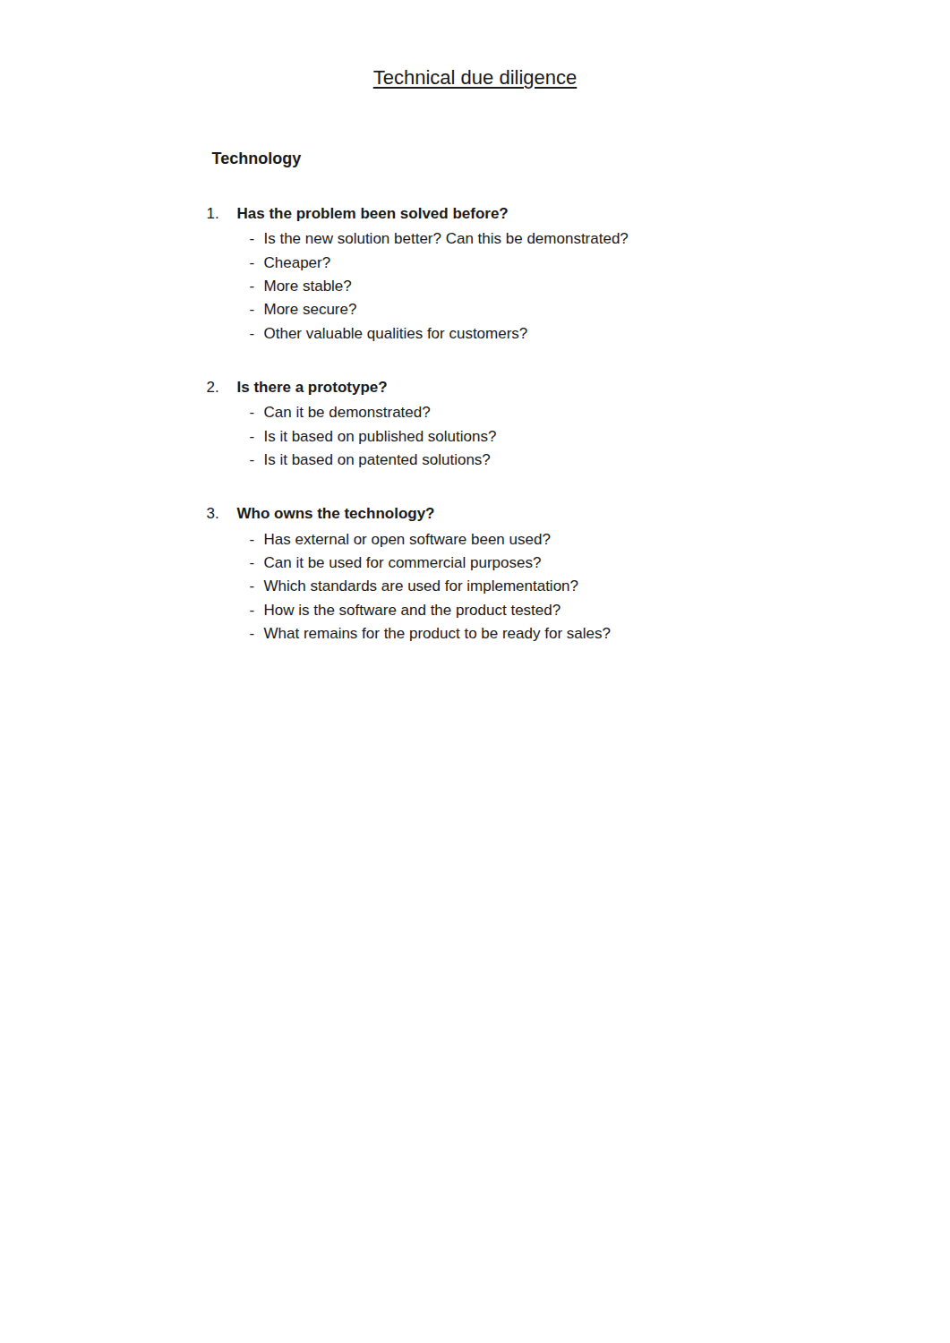Technical due diligence
Technology
Has the problem been solved before?
Is the new solution better? Can this be demonstrated?
Cheaper?
More stable?
More secure?
Other valuable qualities for customers?
Is there a prototype?
Can it be demonstrated?
Is it based on published solutions?
Is it based on patented solutions?
Who owns the technology?
Has external or open software been used?
Can it be used for commercial purposes?
Which standards are used for implementation?
How is the software and the product tested?
What remains for the product to be ready for sales?